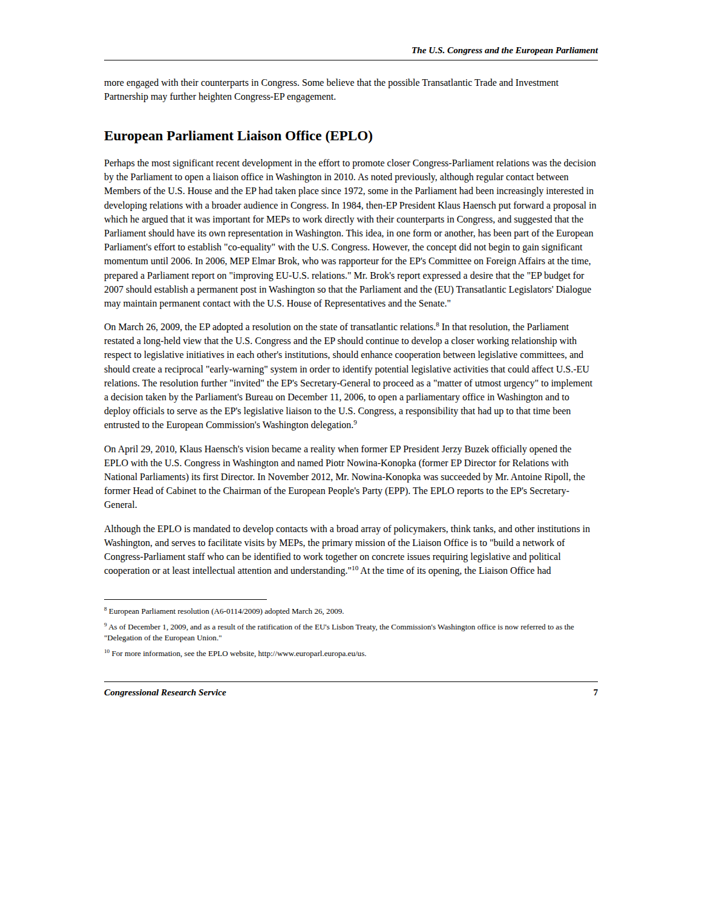The U.S. Congress and the European Parliament
more engaged with their counterparts in Congress. Some believe that the possible Transatlantic Trade and Investment Partnership may further heighten Congress-EP engagement.
European Parliament Liaison Office (EPLO)
Perhaps the most significant recent development in the effort to promote closer Congress-Parliament relations was the decision by the Parliament to open a liaison office in Washington in 2010. As noted previously, although regular contact between Members of the U.S. House and the EP had taken place since 1972, some in the Parliament had been increasingly interested in developing relations with a broader audience in Congress. In 1984, then-EP President Klaus Haensch put forward a proposal in which he argued that it was important for MEPs to work directly with their counterparts in Congress, and suggested that the Parliament should have its own representation in Washington. This idea, in one form or another, has been part of the European Parliament's effort to establish "co-equality" with the U.S. Congress. However, the concept did not begin to gain significant momentum until 2006. In 2006, MEP Elmar Brok, who was rapporteur for the EP's Committee on Foreign Affairs at the time, prepared a Parliament report on "improving EU-U.S. relations." Mr. Brok's report expressed a desire that the "EP budget for 2007 should establish a permanent post in Washington so that the Parliament and the (EU) Transatlantic Legislators' Dialogue may maintain permanent contact with the U.S. House of Representatives and the Senate."
On March 26, 2009, the EP adopted a resolution on the state of transatlantic relations.8 In that resolution, the Parliament restated a long-held view that the U.S. Congress and the EP should continue to develop a closer working relationship with respect to legislative initiatives in each other's institutions, should enhance cooperation between legislative committees, and should create a reciprocal "early-warning" system in order to identify potential legislative activities that could affect U.S.-EU relations. The resolution further "invited" the EP's Secretary-General to proceed as a "matter of utmost urgency" to implement a decision taken by the Parliament's Bureau on December 11, 2006, to open a parliamentary office in Washington and to deploy officials to serve as the EP's legislative liaison to the U.S. Congress, a responsibility that had up to that time been entrusted to the European Commission's Washington delegation.9
On April 29, 2010, Klaus Haensch's vision became a reality when former EP President Jerzy Buzek officially opened the EPLO with the U.S. Congress in Washington and named Piotr Nowina-Konopka (former EP Director for Relations with National Parliaments) its first Director. In November 2012, Mr. Nowina-Konopka was succeeded by Mr. Antoine Ripoll, the former Head of Cabinet to the Chairman of the European People's Party (EPP). The EPLO reports to the EP's Secretary-General.
Although the EPLO is mandated to develop contacts with a broad array of policymakers, think tanks, and other institutions in Washington, and serves to facilitate visits by MEPs, the primary mission of the Liaison Office is to "build a network of Congress-Parliament staff who can be identified to work together on concrete issues requiring legislative and political cooperation or at least intellectual attention and understanding."10 At the time of its opening, the Liaison Office had
8 European Parliament resolution (A6-0114/2009) adopted March 26, 2009.
9 As of December 1, 2009, and as a result of the ratification of the EU's Lisbon Treaty, the Commission's Washington office is now referred to as the "Delegation of the European Union."
10 For more information, see the EPLO website, http://www.europarl.europa.eu/us.
Congressional Research Service 7